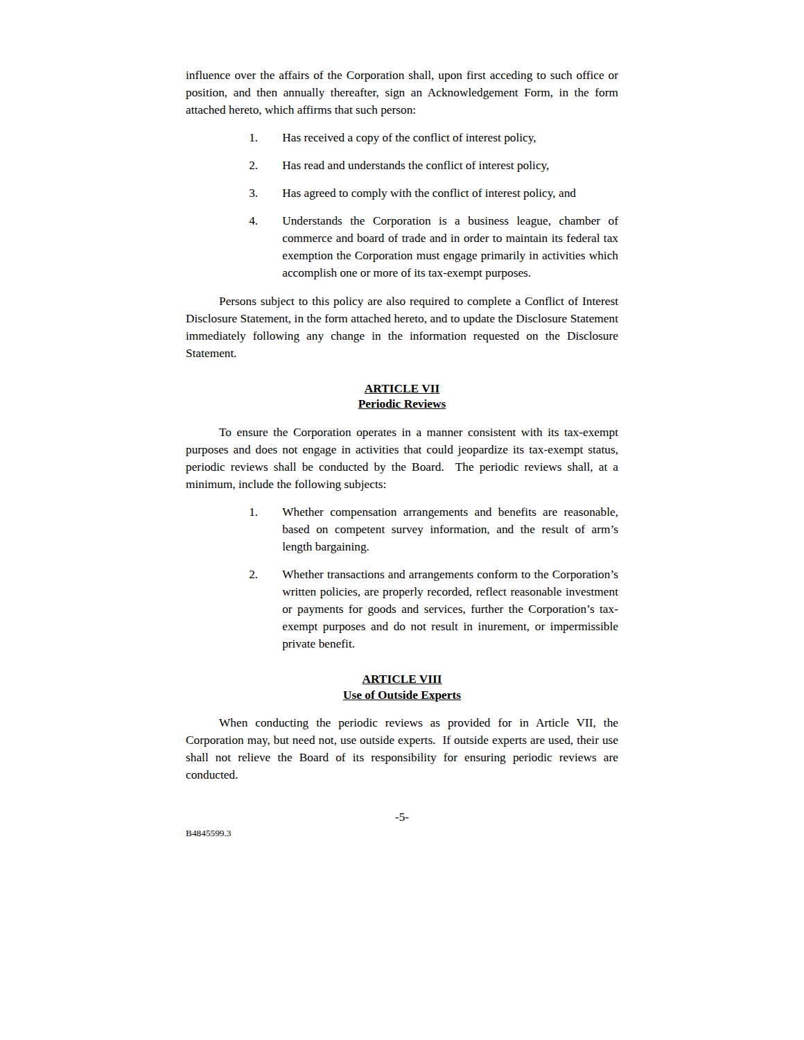influence over the affairs of the Corporation shall, upon first acceding to such office or position, and then annually thereafter, sign an Acknowledgement Form, in the form attached hereto, which affirms that such person:
1. Has received a copy of the conflict of interest policy,
2. Has read and understands the conflict of interest policy,
3. Has agreed to comply with the conflict of interest policy, and
4. Understands the Corporation is a business league, chamber of commerce and board of trade and in order to maintain its federal tax exemption the Corporation must engage primarily in activities which accomplish one or more of its tax-exempt purposes.
Persons subject to this policy are also required to complete a Conflict of Interest Disclosure Statement, in the form attached hereto, and to update the Disclosure Statement immediately following any change in the information requested on the Disclosure Statement.
ARTICLE VII Periodic Reviews
To ensure the Corporation operates in a manner consistent with its tax-exempt purposes and does not engage in activities that could jeopardize its tax-exempt status, periodic reviews shall be conducted by the Board. The periodic reviews shall, at a minimum, include the following subjects:
1. Whether compensation arrangements and benefits are reasonable, based on competent survey information, and the result of arm’s length bargaining.
2. Whether transactions and arrangements conform to the Corporation’s written policies, are properly recorded, reflect reasonable investment or payments for goods and services, further the Corporation’s tax-exempt purposes and do not result in inurement, or impermissible private benefit.
ARTICLE VIII Use of Outside Experts
When conducting the periodic reviews as provided for in Article VII, the Corporation may, but need not, use outside experts. If outside experts are used, their use shall not relieve the Board of its responsibility for ensuring periodic reviews are conducted.
-5-
B4845599.3